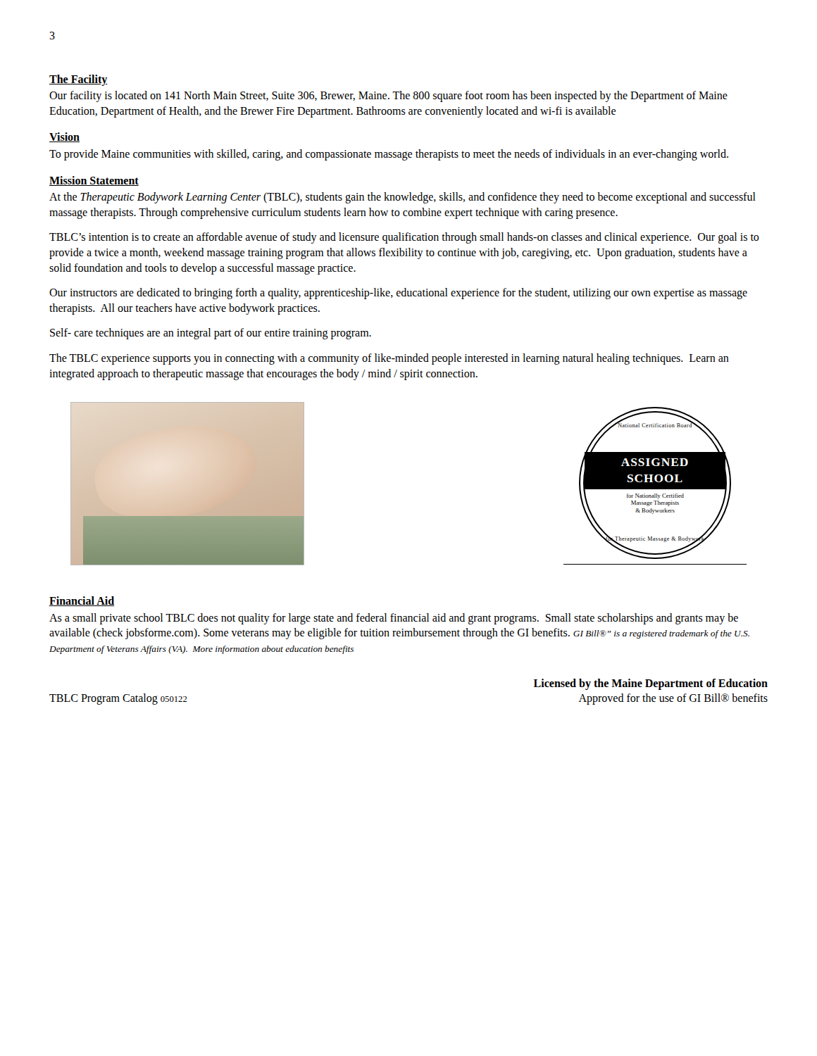3
The Facility
Our facility is located on 141 North Main Street, Suite 306, Brewer, Maine. The 800 square foot room has been inspected by the Department of Maine Education, Department of Health, and the Brewer Fire Department. Bathrooms are conveniently located and wi-fi is available
Vision
To provide Maine communities with skilled, caring, and compassionate massage therapists to meet the needs of individuals in an ever-changing world.
Mission Statement
At the Therapeutic Bodywork Learning Center (TBLC), students gain the knowledge, skills, and confidence they need to become exceptional and successful massage therapists. Through comprehensive curriculum students learn how to combine expert technique with caring presence.
TBLC’s intention is to create an affordable avenue of study and licensure qualification through small hands-on classes and clinical experience. Our goal is to provide a twice a month, weekend massage training program that allows flexibility to continue with job, caregiving, etc. Upon graduation, students have a solid foundation and tools to develop a successful massage practice.
Our instructors are dedicated to bringing forth a quality, apprenticeship-like, educational experience for the student, utilizing our own expertise as massage therapists. All our teachers have active bodywork practices.
Self- care techniques are an integral part of our entire training program.
The TBLC experience supports you in connecting with a community of like-minded people interested in learning natural healing techniques. Learn an integrated approach to therapeutic massage that encourages the body / mind / spirit connection.
National Certification Board
ASSIGNED
SCHOOL
for Nationally Certified
Massage Therapists
& Bodyworkers
for Therapeutic Massage & Bodywork
Financial Aid
As a small private school TBLC does not quality for large state and federal financial aid and grant programs. Small state scholarships and grants may be available (check jobsforme.com). Some veterans may be eligible for tuition reimbursement through the GI benefits. GI Bill®” is a registered trademark of the U.S. Department of Veterans Affairs (VA). More information about education benefits
TBLC Program Catalog 050122
Licensed by the Maine Department of Education
Approved for the use of GI Bill® benefits